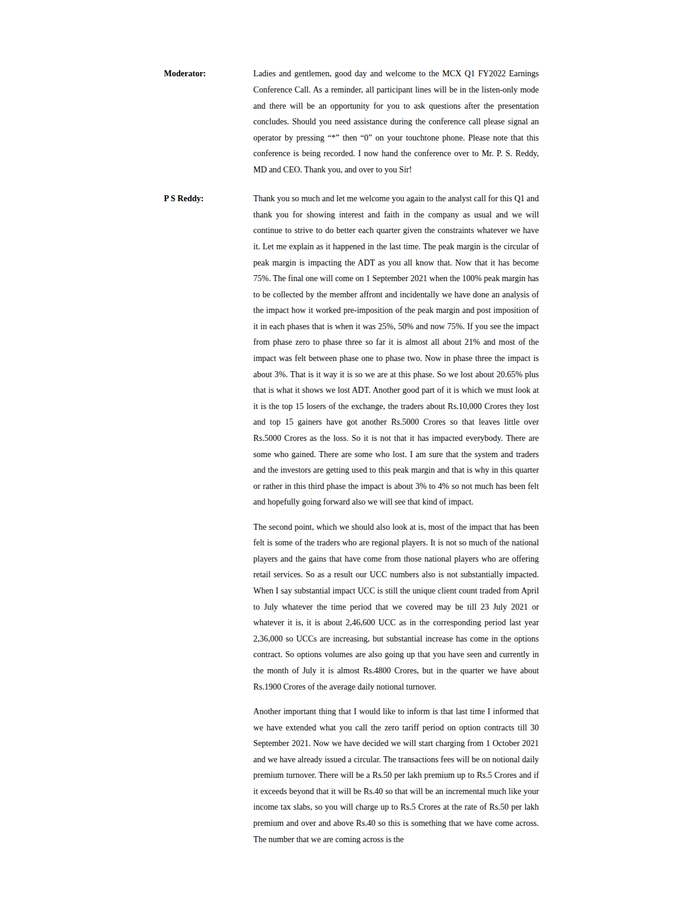| Moderator: | Ladies and gentlemen, good day and welcome to the MCX Q1 FY2022 Earnings Conference Call. As a reminder, all participant lines will be in the listen-only mode and there will be an opportunity for you to ask questions after the presentation concludes. Should you need assistance during the conference call please signal an operator by pressing “*” then “0” on your touchtone phone. Please note that this conference is being recorded. I now hand the conference over to Mr. P. S. Reddy, MD and CEO. Thank you, and over to you Sir! |
| P S Reddy: | Thank you so much and let me welcome you again to the analyst call for this Q1 and thank you for showing interest and faith in the company as usual and we will continue to strive to do better each quarter given the constraints whatever we have it. Let me explain as it happened in the last time. The peak margin is the circular of peak margin is impacting the ADT as you all know that. Now that it has become 75%. The final one will come on 1 September 2021 when the 100% peak margin has to be collected by the member affront and incidentally we have done an analysis of the impact how it worked pre-imposition of the peak margin and post imposition of it in each phases that is when it was 25%, 50% and now 75%. If you see the impact from phase zero to phase three so far it is almost all about 21% and most of the impact was felt between phase one to phase two. Now in phase three the impact is about 3%. That is it way it is so we are at this phase. So we lost about 20.65% plus that is what it shows we lost ADT. Another good part of it is which we must look at it is the top 15 losers of the exchange, the traders about Rs.10,000 Crores they lost and top 15 gainers have got another Rs.5000 Crores so that leaves little over Rs.5000 Crores as the loss. So it is not that it has impacted everybody. There are some who gained. There are some who lost. I am sure that the system and traders and the investors are getting used to this peak margin and that is why in this quarter or rather in this third phase the impact is about 3% to 4% so not much has been felt and hopefully going forward also we will see that kind of impact. The second point, which we should also look at is, most of the impact that has been felt is some of the traders who are regional players. It is not so much of the national players and the gains that have come from those national players who are offering retail services. So as a result our UCC numbers also is not substantially impacted. When I say substantial impact UCC is still the unique client count traded from April to July whatever the time period that we covered may be till 23 July 2021 or whatever it is, it is about 2,46,600 UCC as in the corresponding period last year 2,36,000 so UCCs are increasing, but substantial increase has come in the options contract. So options volumes are also going up that you have seen and currently in the month of July it is almost Rs.4800 Crores, but in the quarter we have about Rs.1900 Crores of the average daily notional turnover. Another important thing that I would like to inform is that last time I informed that we have extended what you call the zero tariff period on option contracts till 30 September 2021. Now we have decided we will start charging from 1 October 2021 and we have already issued a circular. The transactions fees will be on notional daily premium turnover. There will be a Rs.50 per lakh premium up to Rs.5 Crores and if it exceeds beyond that it will be Rs.40 so that will be an incremental much like your income tax slabs, so you will charge up to Rs.5 Crores at the rate of Rs.50 per lakh premium and over and above Rs.40 so this is something that we have come across. The number that we are coming across is the |